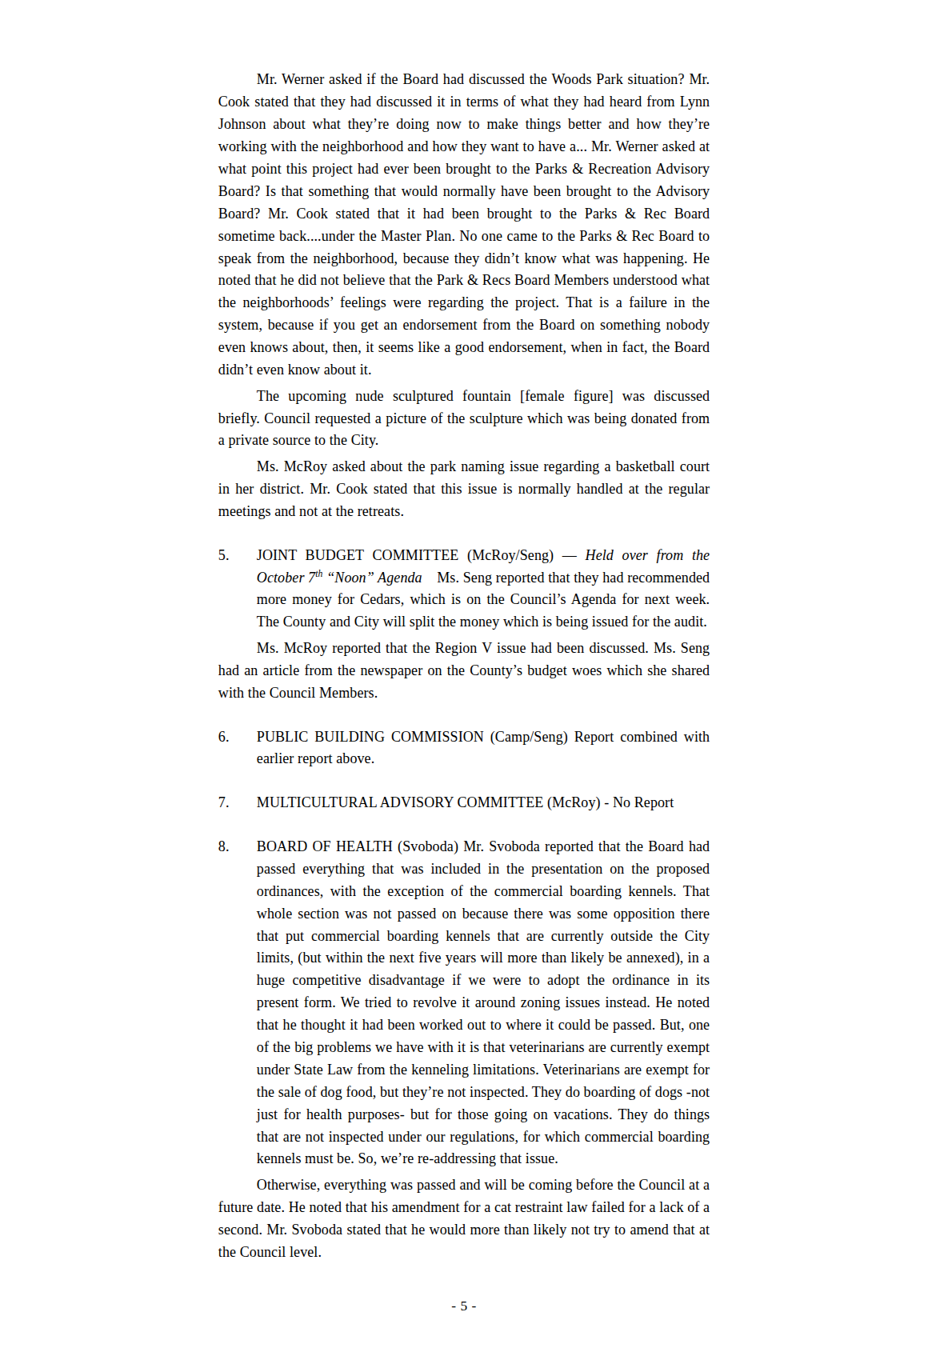Mr. Werner asked if the Board had discussed the Woods Park situation? Mr. Cook stated that they had discussed it in terms of what they had heard from Lynn Johnson about what they’re doing now to make things better and how they’re working with the neighborhood and how they want to have a... Mr. Werner asked at what point this project had ever been brought to the Parks & Recreation Advisory Board? Is that something that would normally have been brought to the Advisory Board? Mr. Cook stated that it had been brought to the Parks & Rec Board sometime back....under the Master Plan. No one came to the Parks & Rec Board to speak from the neighborhood, because they didn’t know what was happening. He noted that he did not believe that the Park & Recs Board Members understood what the neighborhoods’ feelings were regarding the project. That is a failure in the system, because if you get an endorsement from the Board on something nobody even knows about, then, it seems like a good endorsement, when in fact, the Board didn’t even know about it.
The upcoming nude sculptured fountain [female figure] was discussed briefly. Council requested a picture of the sculpture which was being donated from a private source to the City.
Ms. McRoy asked about the park naming issue regarding a basketball court in her district. Mr. Cook stated that this issue is normally handled at the regular meetings and not at the retreats.
5. JOINT BUDGET COMMITTEE (McRoy/Seng) — Held over from the October 7th “Noon” Agenda Ms. Seng reported that they had recommended more money for Cedars, which is on the Council’s Agenda for next week. The County and City will split the money which is being issued for the audit.
Ms. McRoy reported that the Region V issue had been discussed. Ms. Seng had an article from the newspaper on the County’s budget woes which she shared with the Council Members.
6. PUBLIC BUILDING COMMISSION (Camp/Seng) Report combined with earlier report above.
7. MULTICULTURAL ADVISORY COMMITTEE (McRoy) - No Report
8. BOARD OF HEALTH (Svoboda) Mr. Svoboda reported that the Board had passed everything that was included in the presentation on the proposed ordinances, with the exception of the commercial boarding kennels. That whole section was not passed on because there was some opposition there that put commercial boarding kennels that are currently outside the City limits, (but within the next five years will more than likely be annexed), in a huge competitive disadvantage if we were to adopt the ordinance in its present form. We tried to revolve it around zoning issues instead. He noted that he thought it had been worked out to where it could be passed. But, one of the big problems we have with it is that veterinarians are currently exempt under State Law from the kenneling limitations. Veterinarians are exempt for the sale of dog food, but they’re not inspected. They do boarding of dogs -not just for health purposes- but for those going on vacations. They do things that are not inspected under our regulations, for which commercial boarding kennels must be. So, we’re re-addressing that issue.
Otherwise, everything was passed and will be coming before the Council at a future date. He noted that his amendment for a cat restraint law failed for a lack of a second. Mr. Svoboda stated that he would more than likely not try to amend that at the Council level.
- 5 -